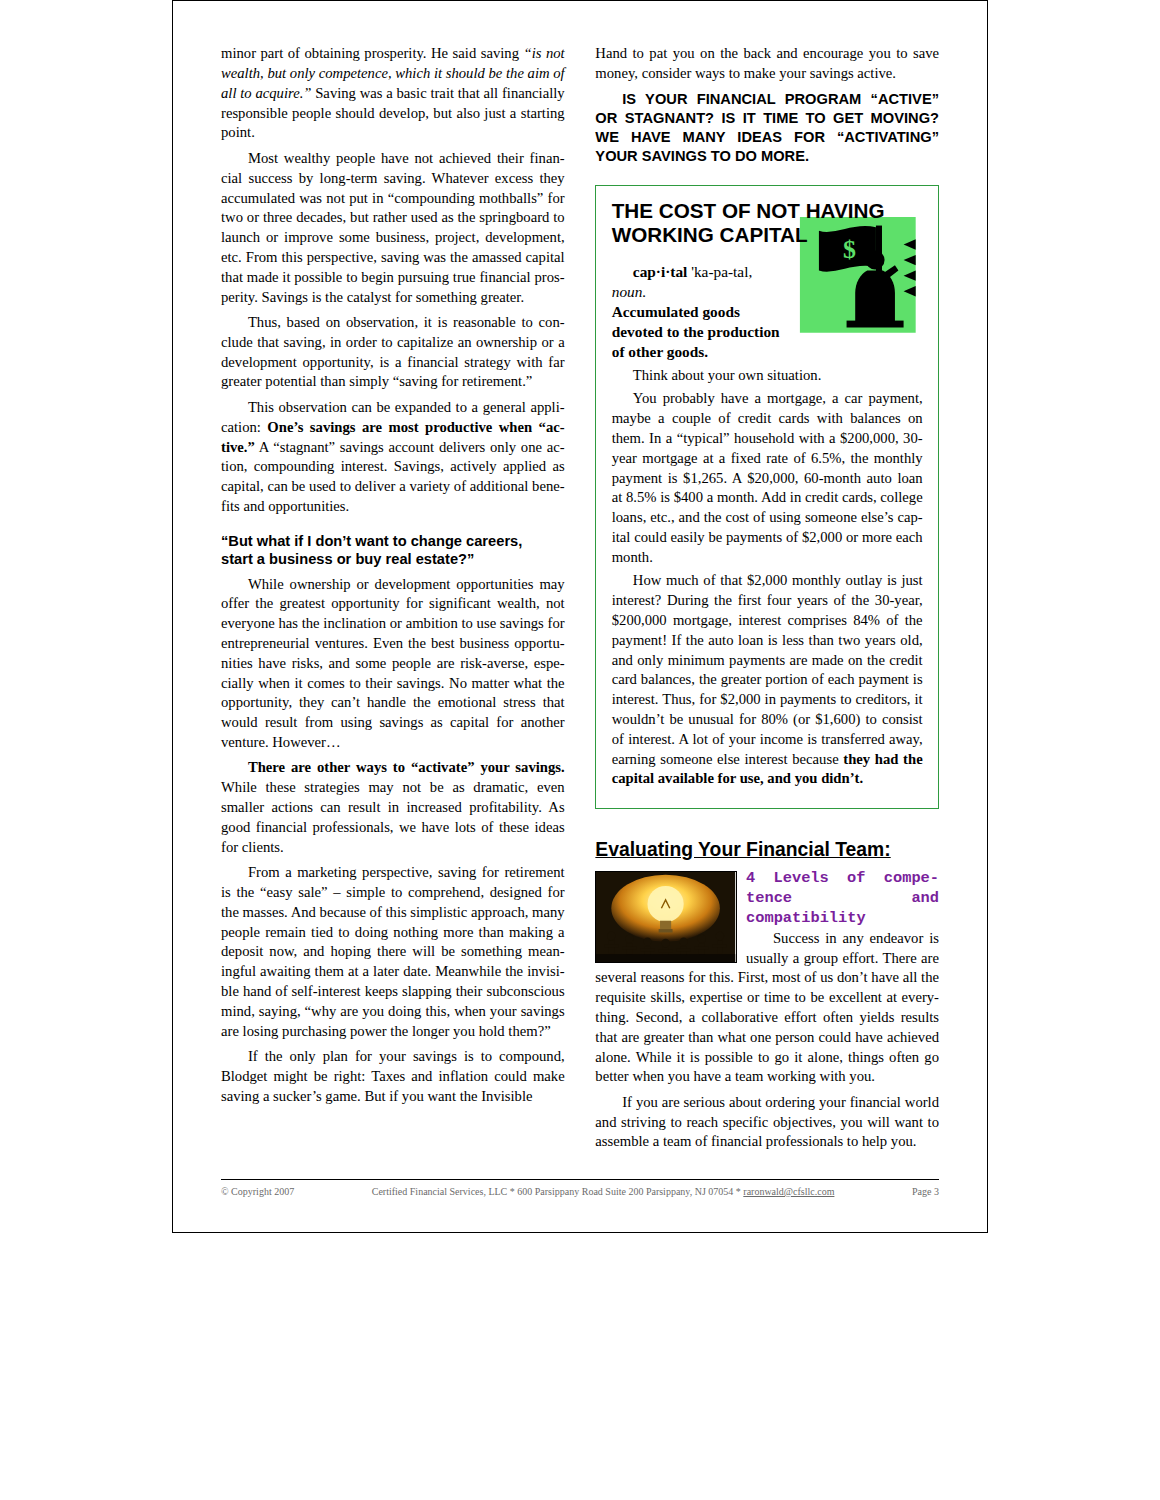minor part of obtaining prosperity. He said saving “is not wealth, but only competence, which it should be the aim of all to acquire.” Saving was a basic trait that all financially responsible people should develop, but also just a starting point.
Most wealthy people have not achieved their financial success by long-term saving. Whatever excess they accumulated was not put in “compounding mothballs” for two or three decades, but rather used as the springboard to launch or improve some business, project, development, etc. From this perspective, saving was the amassed capital that made it possible to begin pursuing true financial prosperity. Savings is the catalyst for something greater.
Thus, based on observation, it is reasonable to conclude that saving, in order to capitalize an ownership or a development opportunity, is a financial strategy with far greater potential than simply “saving for retirement.”
This observation can be expanded to a general application: One’s savings are most productive when “active.” A “stagnant” savings account delivers only one action, compounding interest. Savings, actively applied as capital, can be used to deliver a variety of additional benefits and opportunities.
“But what if I don’t want to change careers,
start a business or buy real estate?”
While ownership or development opportunities may offer the greatest opportunity for significant wealth, not everyone has the inclination or ambition to use savings for entrepreneurial ventures. Even the best business opportunities have risks, and some people are risk-averse, especially when it comes to their savings. No matter what the opportunity, they can’t handle the emotional stress that would result from using savings as capital for another venture. However…
There are other ways to “activate” your savings. While these strategies may not be as dramatic, even smaller actions can result in increased profitability. As good financial professionals, we have lots of these ideas for clients.
From a marketing perspective, saving for retirement is the “easy sale” – simple to comprehend, designed for the masses. And because of this simplistic approach, many people remain tied to doing nothing more than making a deposit now, and hoping there will be something meaningful awaiting them at a later date. Meanwhile the invisible hand of self-interest keeps slapping their subconscious mind, saying, “why are you doing this, when your savings are losing purchasing power the longer you hold them?”
If the only plan for your savings is to compound, Blodget might be right: Taxes and inflation could make saving a sucker’s game. But if you want the Invisible
Hand to pat you on the back and encourage you to save money, consider ways to make your savings active.
IS YOUR FINANCIAL PROGRAM “ACTIVE” OR STAGNANT? IS IT TIME TO GET MOVING? WE HAVE MANY IDEAS FOR “ACTIVATING” YOUR SAVINGS TO DO MORE.
THE COST OF NOT HAVING WORKING CAPITAL
$
cap·i·tal 'ka-pa-tal, noun.
Accumulated goods
devoted to the production
of other goods.
Think about your own situation.
You probably have a mortgage, a car payment, maybe a couple of credit cards with balances on them. In a “typical” household with a $200,000, 30-year mortgage at a fixed rate of 6.5%, the monthly payment is $1,265. A $20,000, 60-month auto loan at 8.5% is $400 a month. Add in credit cards, college loans, etc., and the cost of using someone else’s capital could easily be payments of $2,000 or more each month.
How much of that $2,000 monthly outlay is just interest? During the first four years of the 30-year, $200,000 mortgage, interest comprises 84% of the payment! If the auto loan is less than two years old, and only minimum payments are made on the credit card balances, the greater portion of each payment is interest. Thus, for $2,000 in payments to creditors, it wouldn’t be unusual for 80% (or $1,600) to consist of interest. A lot of your income is transferred away, earning someone else interest because they had the capital available for use, and you didn’t.
Evaluating Your Financial Team:
4 Levels of competence and compatibility
Success in any endeavor is usually a group effort. There are several reasons for this. First, most of us don’t have all the requisite skills, expertise or time to be excellent at everything. Second, a collaborative effort often yields results that are greater than what one person could have achieved alone. While it is possible to go it alone, things often go better when you have a team working with you.
If you are serious about ordering your financial world and striving to reach specific objectives, you will want to assemble a team of financial professionals to help you.
© Copyright 2007
Certified Financial Services, LLC * 600 Parsippany Road Suite 200 Parsippany, NJ 07054 * raronwald@cfsllc.com
Page 3